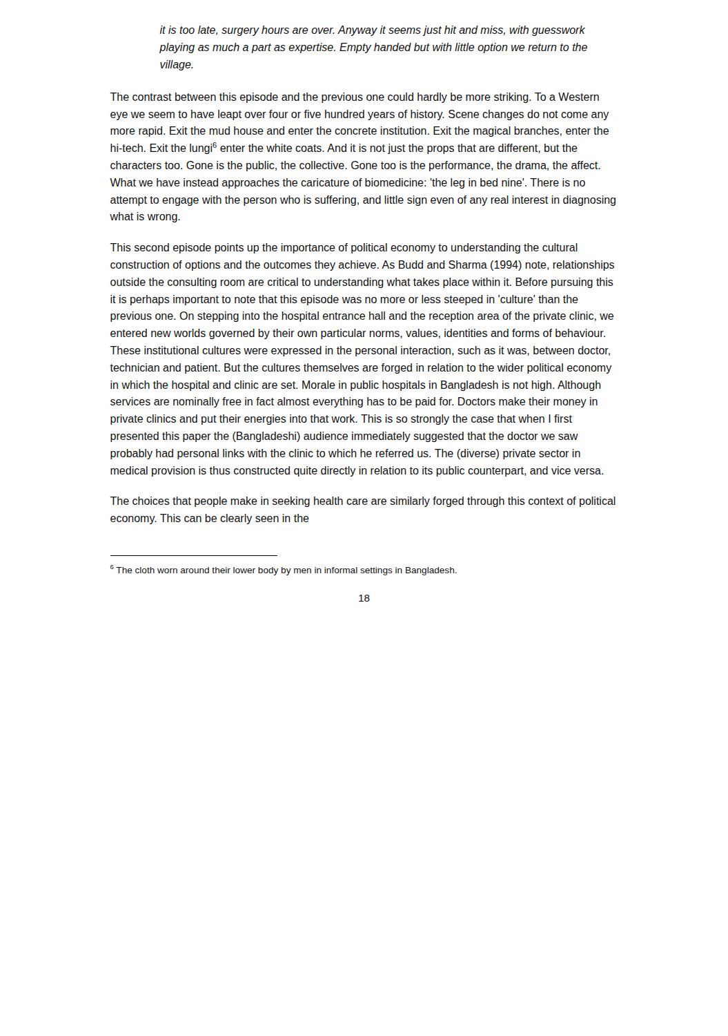it is too late, surgery hours are over. Anyway it seems just hit and miss, with guesswork playing as much a part as expertise. Empty handed but with little option we return to the village.
The contrast between this episode and the previous one could hardly be more striking. To a Western eye we seem to have leapt over four or five hundred years of history. Scene changes do not come any more rapid. Exit the mud house and enter the concrete institution. Exit the magical branches, enter the hi-tech. Exit the lungi6 enter the white coats. And it is not just the props that are different, but the characters too. Gone is the public, the collective. Gone too is the performance, the drama, the affect. What we have instead approaches the caricature of biomedicine: 'the leg in bed nine'. There is no attempt to engage with the person who is suffering, and little sign even of any real interest in diagnosing what is wrong.
This second episode points up the importance of political economy to understanding the cultural construction of options and the outcomes they achieve. As Budd and Sharma (1994) note, relationships outside the consulting room are critical to understanding what takes place within it. Before pursuing this it is perhaps important to note that this episode was no more or less steeped in 'culture' than the previous one. On stepping into the hospital entrance hall and the reception area of the private clinic, we entered new worlds governed by their own particular norms, values, identities and forms of behaviour. These institutional cultures were expressed in the personal interaction, such as it was, between doctor, technician and patient. But the cultures themselves are forged in relation to the wider political economy in which the hospital and clinic are set. Morale in public hospitals in Bangladesh is not high. Although services are nominally free in fact almost everything has to be paid for. Doctors make their money in private clinics and put their energies into that work. This is so strongly the case that when I first presented this paper the (Bangladeshi) audience immediately suggested that the doctor we saw probably had personal links with the clinic to which he referred us. The (diverse) private sector in medical provision is thus constructed quite directly in relation to its public counterpart, and vice versa.
The choices that people make in seeking health care are similarly forged through this context of political economy. This can be clearly seen in the
6 The cloth worn around their lower body by men in informal settings in Bangladesh.
18